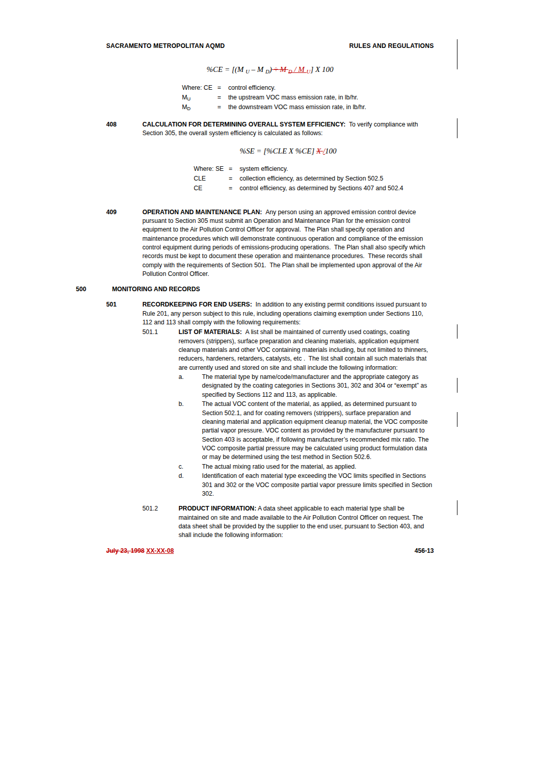SACRAMENTO METROPOLITAN AQMD
RULES AND REGULATIONS
%CE = [(M U – M D) ÷ M D / M U] X 100
| Where: CE | = | control efficiency. |
| M U | = | the upstream VOC mass emission rate, in lb/hr. |
| M D | = | the downstream VOC mass emission rate, in lb/hr. |
408
CALCULATION FOR DETERMINING OVERALL SYSTEM EFFICIENCY: To verify compliance with Section 305, the overall system efficiency is calculated as follows:
%SE = [%CLE X %CE] X /100
| Where: SE | = | system efficiency. |
| CLE | = | collection efficiency, as determined by Section 502.5 |
| CE | = | control efficiency, as determined by Sections 407 and 502.4 |
409
OPERATION AND MAINTENANCE PLAN: Any person using an approved emission control device pursuant to Section 305 must submit an Operation and Maintenance Plan for the emission control equipment to the Air Pollution Control Officer for approval. The Plan shall specify operation and maintenance procedures which will demonstrate continuous operation and compliance of the emission control equipment during periods of emissions-producing operations. The Plan shall also specify which records must be kept to document these operation and maintenance procedures. These records shall comply with the requirements of Section 501. The Plan shall be implemented upon approval of the Air Pollution Control Officer.
500
MONITORING AND RECORDS
501
RECORDKEEPING FOR END USERS: In addition to any existing permit conditions issued pursuant to Rule 201, any person subject to this rule, including operations claiming exemption under Sections 110, 112 and 113 shall comply with the following requirements:
501.1
LIST OF MATERIALS: A list shall be maintained of currently used coatings, coating removers (strippers), surface preparation and cleaning materials, application equipment cleanup materials and other VOC containing materials including, but not limited to thinners, reducers, hardeners, retarders, catalysts, etc . The list shall contain all such materials that are currently used and stored on site and shall include the following information:
a.
The material type by name/code/manufacturer and the appropriate category as designated by the coating categories in Sections 301, 302 and 304 or “exempt” as specified by Sections 112 and 113, as applicable.
b.
The actual VOC content of the material, as applied, as determined pursuant to Section 502.1, and for coating removers (strippers), surface preparation and cleaning material and application equipment cleanup material, the VOC composite partial vapor pressure. VOC content as provided by the manufacturer pursuant to Section 403 is acceptable, if following manufacturer’s recommended mix ratio. The VOC composite partial pressure may be calculated using product formulation data or may be determined using the test method in Section 502.6.
c.
The actual mixing ratio used for the material, as applied.
d.
Identification of each material type exceeding the VOC limits specified in Sections 301 and 302 or the VOC composite partial vapor pressure limits specified in Section 302.
501.2
PRODUCT INFORMATION: A data sheet applicable to each material type shall be maintained on site and made available to the Air Pollution Control Officer on request. The data sheet shall be provided by the supplier to the end user, pursuant to Section 403, and shall include the following information:
July 23, 1998 XX-XX-08
456-13